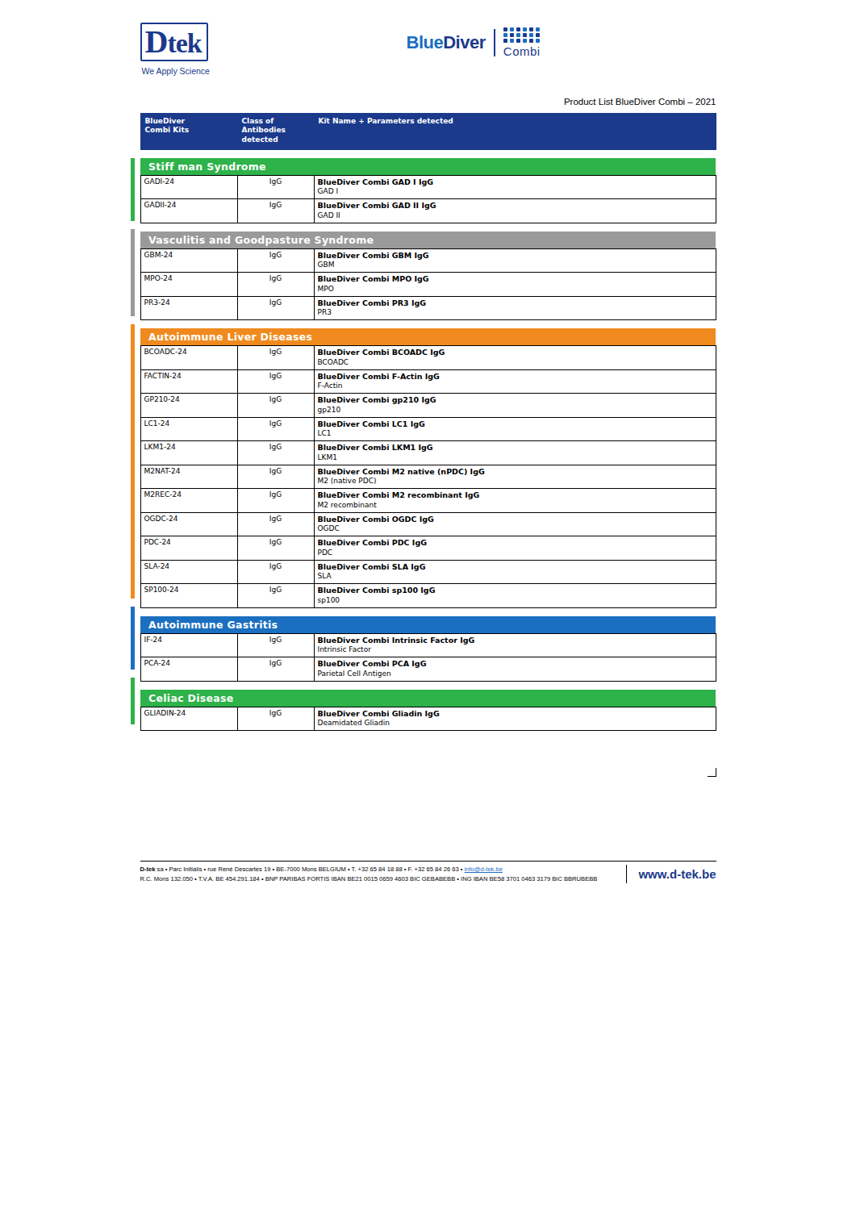Dtek
We Apply Science
Blue Diver
Combi
Product List BlueDiver Combi – 2021
| BlueDiver Combi Kits | Class of Antibodies detected | Kit Name + Parameters detected |
| --- | --- | --- |
| Stiff man Syndrome |
| GADI-24 | IgG | BlueDiver Combi GAD I IgG GAD I |
| GADII-24 | IgG | BlueDiver Combi GAD II IgG GAD II |
| Vasculitis and Goodpasture Syndrome |
| GBM-24 | IgG | BlueDiver Combi GBM IgG GBM |
| MPO-24 | IgG | BlueDiver Combi MPO IgG MPO |
| PR3-24 | IgG | BlueDiver Combi PR3 IgG PR3 |
| Autoimmune Liver Diseases |
| BCOADC-24 | IgG | BlueDiver Combi BCOADC IgG BCOADC |
| FACTIN-24 | IgG | BlueDiver Combi F-Actin IgG F-Actin |
| GP210-24 | IgG | BlueDiver Combi gp210 IgG gp210 |
| LC1-24 | IgG | BlueDiver Combi LC1 IgG LC1 |
| LKM1-24 | IgG | BlueDiver Combi LKM1 IgG LKM1 |
| M2NAT-24 | IgG | BlueDiver Combi M2 native (nPDC) IgG M2 (native PDC) |
| M2REC-24 | IgG | BlueDiver Combi M2 recombinant IgG M2 recombinant |
| OGDC-24 | IgG | BlueDiver Combi OGDC IgG OGDC |
| PDC-24 | IgG | BlueDiver Combi PDC IgG PDC |
| SLA-24 | IgG | BlueDiver Combi SLA IgG SLA |
| SP100-24 | IgG | BlueDiver Combi sp100 IgG sp100 |
| Autoimmune Gastritis |
| IF-24 | IgG | BlueDiver Combi Intrinsic Factor IgG Intrinsic Factor |
| PCA-24 | IgG | BlueDiver Combi PCA IgG Parietal Cell Antigen |
| Celiac Disease |
| GLIADIN-24 | IgG | BlueDiver Combi Gliadin IgG Deamidated Gliadin |
D-tek sa • Parc Initialis • rue René Descartes 19 • BE-7000 Mons BELGIUM • T. +32 65 84 18 88 • F. +32 65 84 26 63 • info@d-tek.be
R.C. Mons 132.050 • T.V.A. BE 454.291.184 • BNP PARIBAS FORTIS IBAN BE21 0015 0659 4603 BIC GEBABEBB • ING IBAN BE58 3701 0463 3179 BIC BBRUBEBB
www.d-tek.be